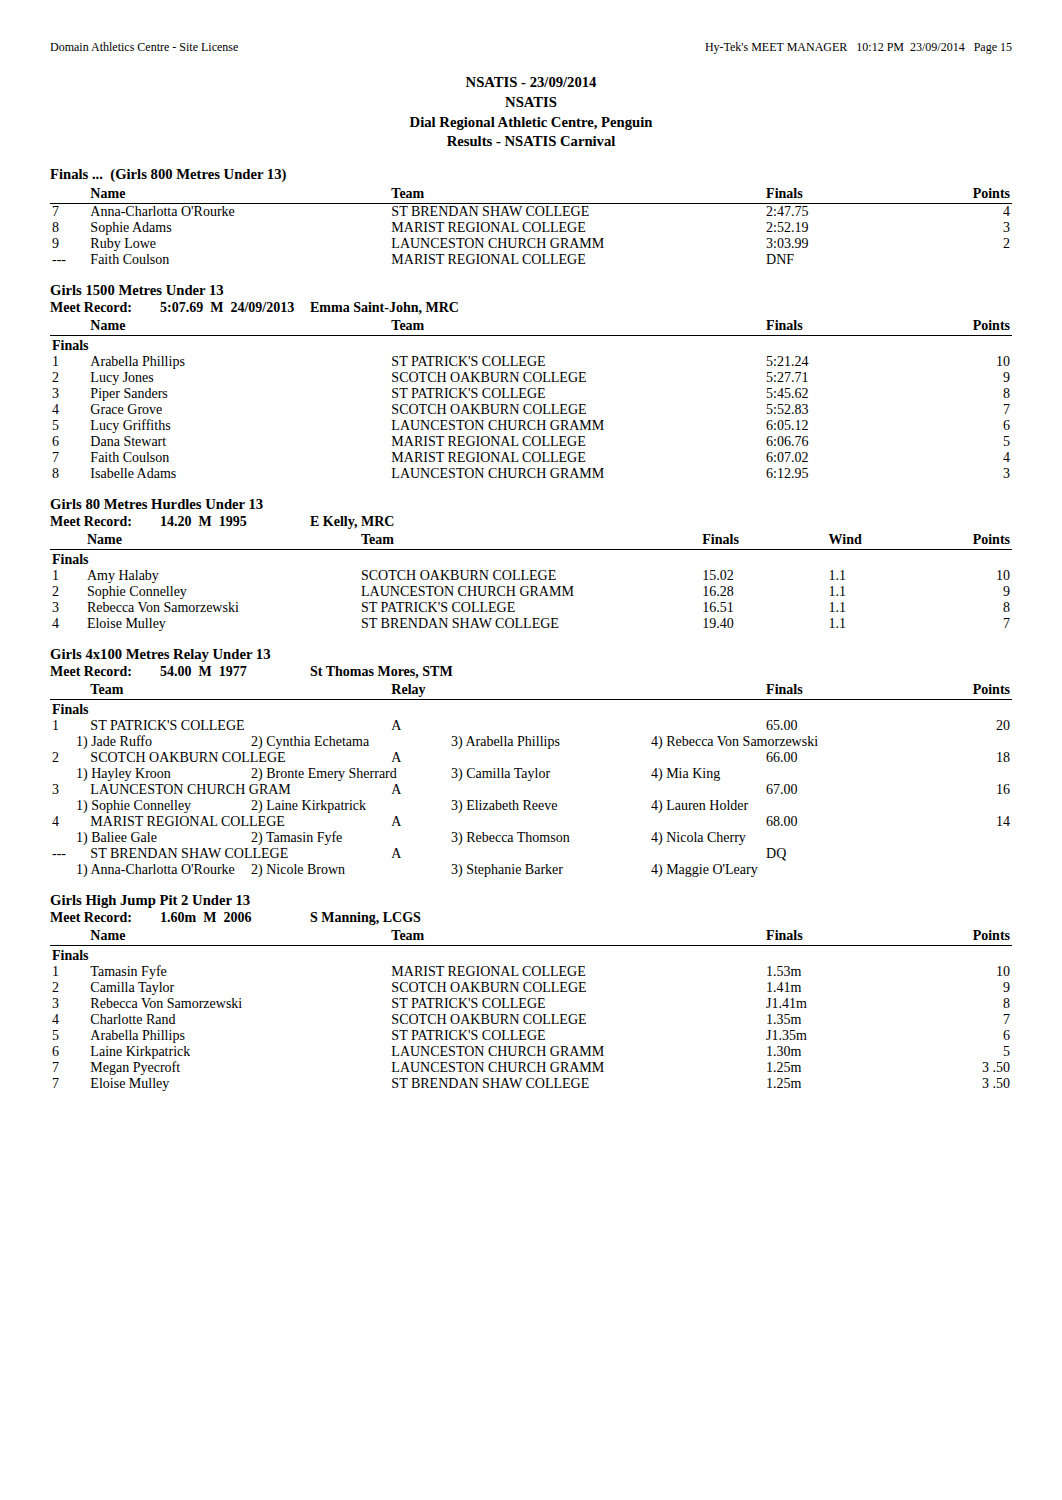Domain Athletics Centre - Site License
Hy-Tek's MEET MANAGER 10:12 PM 23/09/2014 Page 15
NSATIS - 23/09/2014
NSATIS
Dial Regional Athletic Centre, Penguin
Results - NSATIS Carnival
Finals ... (Girls 800 Metres Under 13)
| | Name | Team | Finals | Points |
| --- | --- | --- | --- | --- |
| 7 | Anna-Charlotta O'Rourke | ST BRENDAN SHAW COLLEGE | 2:47.75 | 4 |
| 8 | Sophie Adams | MARIST REGIONAL COLLEGE | 2:52.19 | 3 |
| 9 | Ruby Lowe | LAUNCESTON CHURCH GRAMM | 3:03.99 | 2 |
| --- | Faith Coulson | MARIST REGIONAL COLLEGE | DNF | |
Girls 1500 Metres Under 13
Meet Record: 5:07.69 M 24/09/2013 Emma Saint-John, MRC
| | Name | Team | Finals | Points |
| --- | --- | --- | --- | --- |
| Finals |
| 1 | Arabella Phillips | ST PATRICK'S COLLEGE | 5:21.24 | 10 |
| 2 | Lucy Jones | SCOTCH OAKBURN COLLEGE | 5:27.71 | 9 |
| 3 | Piper Sanders | ST PATRICK'S COLLEGE | 5:45.62 | 8 |
| 4 | Grace Grove | SCOTCH OAKBURN COLLEGE | 5:52.83 | 7 |
| 5 | Lucy Griffiths | LAUNCESTON CHURCH GRAMM | 6:05.12 | 6 |
| 6 | Dana Stewart | MARIST REGIONAL COLLEGE | 6:06.76 | 5 |
| 7 | Faith Coulson | MARIST REGIONAL COLLEGE | 6:07.02 | 4 |
| 8 | Isabelle Adams | LAUNCESTON CHURCH GRAMM | 6:12.95 | 3 |
Girls 80 Metres Hurdles Under 13
Meet Record: 14.20 M 1995 E Kelly, MRC
| | Name | Team | Finals | Wind | Points |
| --- | --- | --- | --- | --- | --- |
| Finals |
| 1 | Amy Halaby | SCOTCH OAKBURN COLLEGE | 15.02 | 1.1 | 10 |
| 2 | Sophie Connelley | LAUNCESTON CHURCH GRAMM | 16.28 | 1.1 | 9 |
| 3 | Rebecca Von Samorzewski | ST PATRICK'S COLLEGE | 16.51 | 1.1 | 8 |
| 4 | Eloise Mulley | ST BRENDAN SHAW COLLEGE | 19.40 | 1.1 | 7 |
Girls 4x100 Metres Relay Under 13
Meet Record: 54.00 M 1977 St Thomas Mores, STM
| | Team | Relay | Finals | Points |
| --- | --- | --- | --- | --- |
| Finals |
| 1 | ST PATRICK'S COLLEGE | A | 65.00 | 20 |
| 1) Jade Ruffo 2) Cynthia Echetama 3) Arabella Phillips 4) Rebecca Von Samorzewski |
| 2 | SCOTCH OAKBURN COLLEGE | A | 66.00 | 18 |
| 1) Hayley Kroon 2) Bronte Emery Sherrard 3) Camilla Taylor 4) Mia King |
| 3 | LAUNCESTON CHURCH GRAM | A | 67.00 | 16 |
| 1) Sophie Connelley 2) Laine Kirkpatrick 3) Elizabeth Reeve 4) Lauren Holder |
| 4 | MARIST REGIONAL COLLEGE | A | 68.00 | 14 |
| 1) Baliee Gale 2) Tamasin Fyfe 3) Rebecca Thomson 4) Nicola Cherry |
| --- | ST BRENDAN SHAW COLLEGE | A | DQ | |
| 1) Anna-Charlotta O'Rourke 2) Nicole Brown 3) Stephanie Barker 4) Maggie O'Leary |
Girls High Jump Pit 2 Under 13
Meet Record: 1.60m M 2006 S Manning, LCGS
| | Name | Team | Finals | Points |
| --- | --- | --- | --- | --- |
| Finals |
| 1 | Tamasin Fyfe | MARIST REGIONAL COLLEGE | 1.53m | 10 |
| 2 | Camilla Taylor | SCOTCH OAKBURN COLLEGE | 1.41m | 9 |
| 3 | Rebecca Von Samorzewski | ST PATRICK'S COLLEGE | J1.41m | 8 |
| 4 | Charlotte Rand | SCOTCH OAKBURN COLLEGE | 1.35m | 7 |
| 5 | Arabella Phillips | ST PATRICK'S COLLEGE | J1.35m | 6 |
| 6 | Laine Kirkpatrick | LAUNCESTON CHURCH GRAMM | 1.30m | 5 |
| 7 | Megan Pyecroft | LAUNCESTON CHURCH GRAMM | 1.25m | 3 .50 |
| 7 | Eloise Mulley | ST BRENDAN SHAW COLLEGE | 1.25m | 3 .50 |